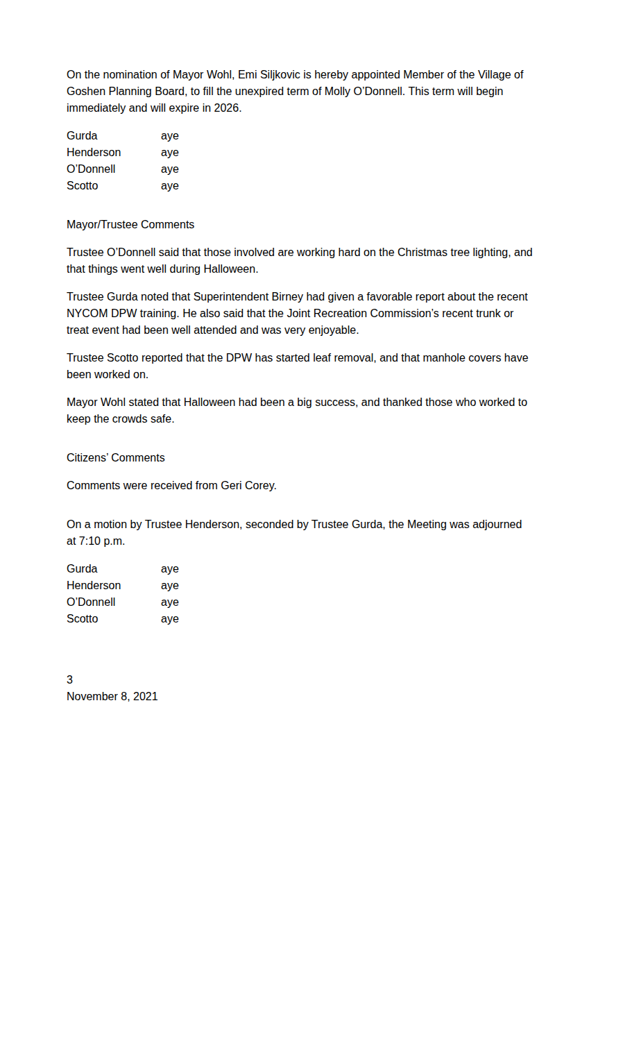On the nomination of Mayor Wohl, Emi Siljkovic is hereby appointed Member of the Village of Goshen Planning Board, to fill the unexpired term of Molly O’Donnell. This term will begin immediately and will expire in 2026.
| Gurda | aye |
| Henderson | aye |
| O’Donnell | aye |
| Scotto | aye |
Mayor/Trustee Comments
Trustee O’Donnell said that those involved are working hard on the Christmas tree lighting, and that things went well during Halloween.
Trustee Gurda noted that Superintendent Birney had given a favorable report about the recent NYCOM DPW training. He also said that the Joint Recreation Commission’s recent trunk or treat event had been well attended and was very enjoyable.
Trustee Scotto reported that the DPW has started leaf removal, and that manhole covers have been worked on.
Mayor Wohl stated that Halloween had been a big success, and thanked those who worked to keep the crowds safe.
Citizens’ Comments
Comments were received from Geri Corey.
On a motion by Trustee Henderson, seconded by Trustee Gurda, the Meeting was adjourned at 7:10 p.m.
| Gurda | aye |
| Henderson | aye |
| O’Donnell | aye |
| Scotto | aye |
3
November 8, 2021